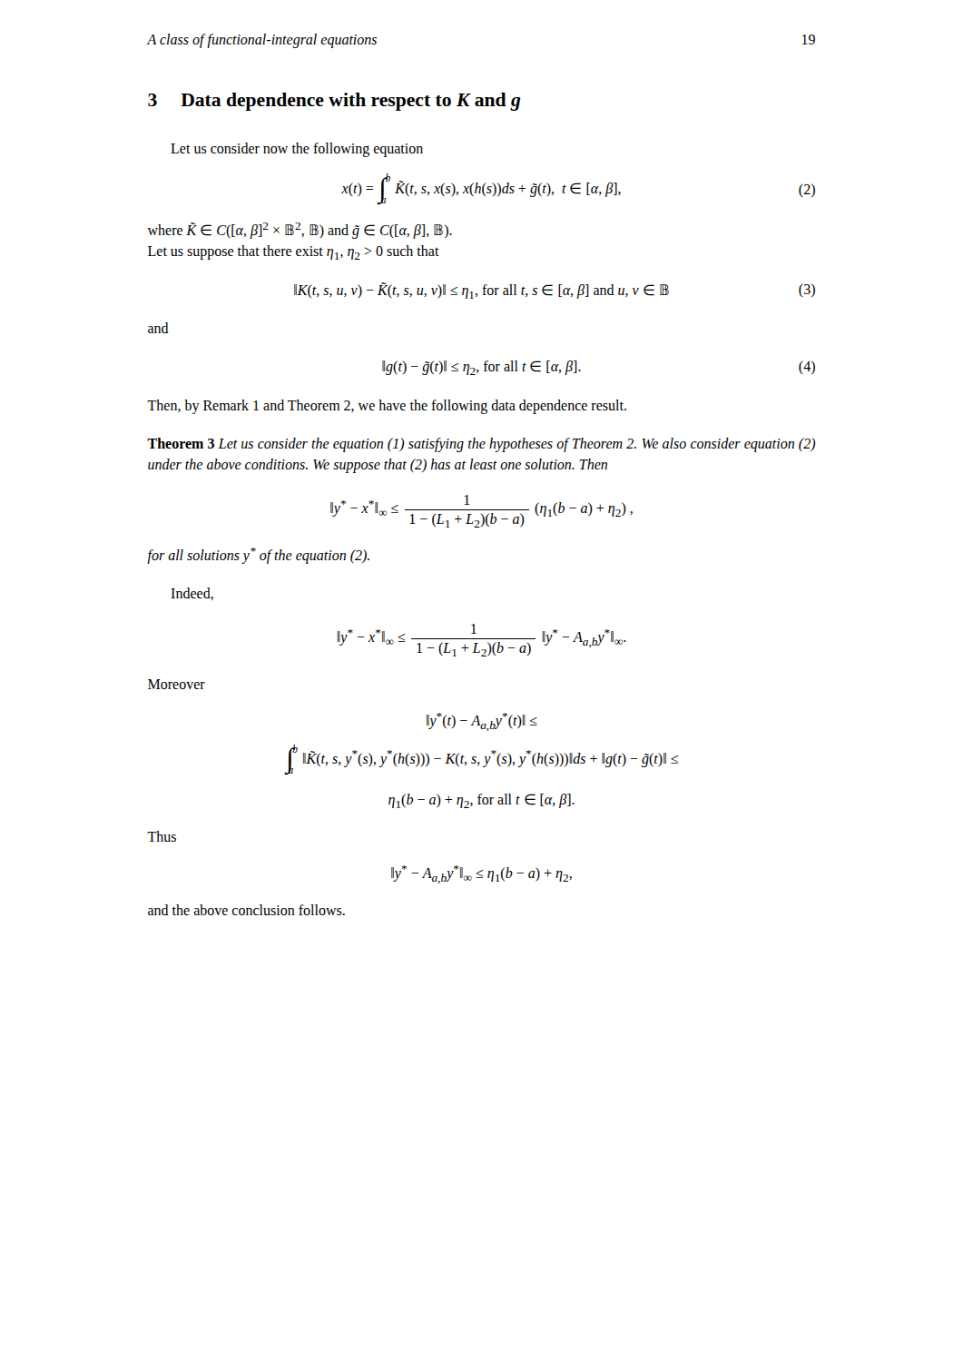A class of functional-integral equations 19
3 Data dependence with respect to K and g
Let us consider now the following equation
x(t) = b∫a K̃(t, s, x(s), x(h(s))ds + g̃(t), t ∈ [α, β], (2)
where K̃ ∈ C([α, β]2 × 𝔹2, 𝔹) and g̃ ∈ C([α, β], 𝔹).
Let us suppose that there exist η1, η2 > 0 such that
‖K(t, s, u, v) − K̃(t, s, u, v)‖ ≤ η1, for all t, s ∈ [α, β] and u, v ∈ 𝔹 (3)
and
‖g(t) − g̃(t)‖ ≤ η2, for all t ∈ [α, β]. (4)
Then, by Remark 1 and Theorem 2, we have the following data dependence result.
Theorem 3 Let us consider the equation (1) satisfying the hypotheses of Theorem 2. We also consider equation (2) under the above conditions. We suppose that (2) has at least one solution. Then
‖y* − x*‖∞ ≤ 11 − (L1 + L2)(b − a) (η1(b − a) + η2) ,
for all solutions y* of the equation (2).
Indeed,
‖y* − x*‖∞ ≤ 11 − (L1 + L2)(b − a) ‖y* − Aa,by*‖∞.
Moreover
‖y*(t) − Aa,by*(t)‖ ≤
b∫a ‖K̃(t, s, y*(s), y*(h(s))) − K(t, s, y*(s), y*(h(s)))‖ds + ‖g(t) − g̃(t)‖ ≤
η1(b − a) + η2, for all t ∈ [α, β].
Thus
‖y* − Aa,by*‖∞ ≤ η1(b − a) + η2,
and the above conclusion follows.